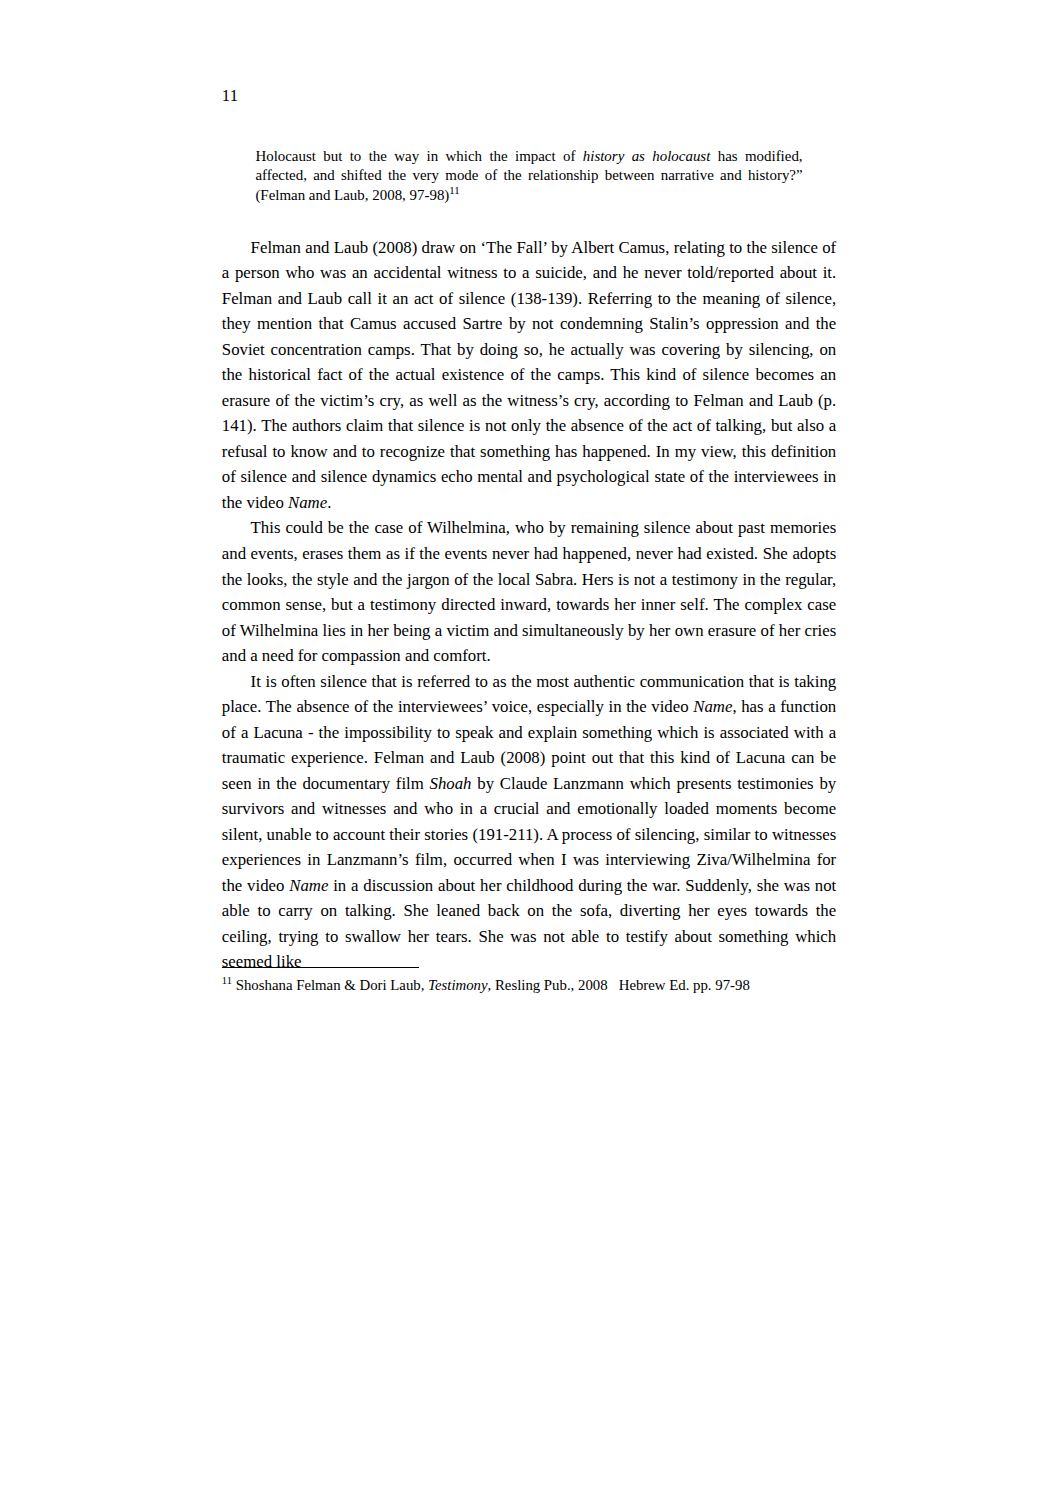11
Holocaust but to the way in which the impact of history as holocaust has modified, affected, and shifted the very mode of the relationship between narrative and history?” (Felman and Laub, 2008, 97-98)11
Felman and Laub (2008) draw on ‘The Fall’ by Albert Camus, relating to the silence of a person who was an accidental witness to a suicide, and he never told/reported about it. Felman and Laub call it an act of silence (138-139). Referring to the meaning of silence, they mention that Camus accused Sartre by not condemning Stalin’s oppression and the Soviet concentration camps. That by doing so, he actually was covering by silencing, on the historical fact of the actual existence of the camps. This kind of silence becomes an erasure of the victim’s cry, as well as the witness’s cry, according to Felman and Laub (p. 141). The authors claim that silence is not only the absence of the act of talking, but also a refusal to know and to recognize that something has happened. In my view, this definition of silence and silence dynamics echo mental and psychological state of the interviewees in the video Name.
This could be the case of Wilhelmina, who by remaining silence about past memories and events, erases them as if the events never had happened, never had existed. She adopts the looks, the style and the jargon of the local Sabra. Hers is not a testimony in the regular, common sense, but a testimony directed inward, towards her inner self. The complex case of Wilhelmina lies in her being a victim and simultaneously by her own erasure of her cries and a need for compassion and comfort.
It is often silence that is referred to as the most authentic communication that is taking place. The absence of the interviewees’ voice, especially in the video Name, has a function of a Lacuna - the impossibility to speak and explain something which is associated with a traumatic experience. Felman and Laub (2008) point out that this kind of Lacuna can be seen in the documentary film Shoah by Claude Lanzmann which presents testimonies by survivors and witnesses and who in a crucial and emotionally loaded moments become silent, unable to account their stories (191-211). A process of silencing, similar to witnesses experiences in Lanzmann’s film, occurred when I was interviewing Ziva/Wilhelmina for the video Name in a discussion about her childhood during the war. Suddenly, she was not able to carry on talking. She leaned back on the sofa, diverting her eyes towards the ceiling, trying to swallow her tears. She was not able to testify about something which seemed like
11 Shoshana Felman & Dori Laub, Testimony, Resling Pub., 2008 Hebrew Ed. pp. 97-98